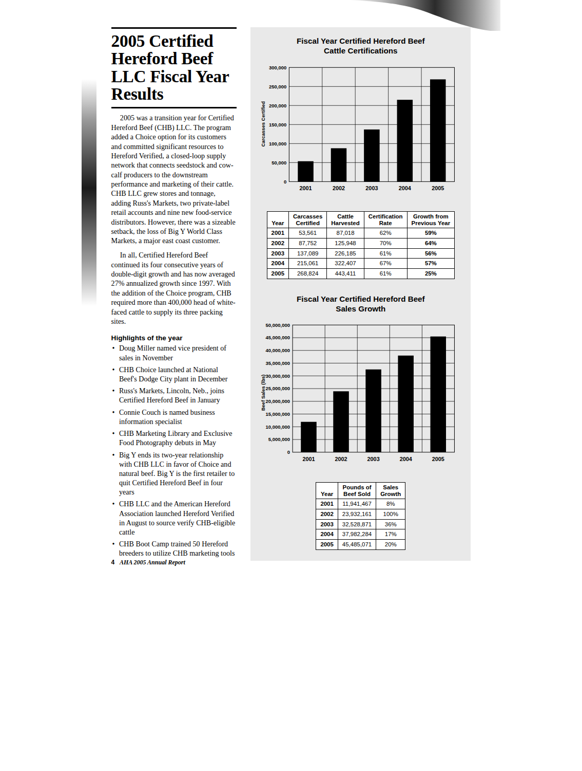2005 Certified Hereford Beef LLC Fiscal Year Results
2005 was a transition year for Certified Hereford Beef (CHB) LLC. The program added a Choice option for its customers and committed significant resources to Hereford Verified, a closed-loop supply network that connects seedstock and cow-calf producers to the downstream performance and marketing of their cattle. CHB LLC grew stores and tonnage, adding Russ's Markets, two private-label retail accounts and nine new food-service distributors. However, there was a sizeable setback, the loss of Big Y World Class Markets, a major east coast customer.
In all, Certified Hereford Beef continued its four consecutive years of double-digit growth and has now averaged 27% annualized growth since 1997. With the addition of the Choice program, CHB required more than 400,000 head of white-faced cattle to supply its three packing sites.
Highlights of the year
Doug Miller named vice president of sales in November
CHB Choice launched at National Beef's Dodge City plant in December
Russ's Markets, Lincoln, Neb., joins Certified Hereford Beef in January
Connie Couch is named business information specialist
CHB Marketing Library and Exclusive Food Photography debuts in May
Big Y ends its two-year relationship with CHB LLC in favor of Choice and natural beef. Big Y is the first retailer to quit Certified Hereford Beef in four years
CHB LLC and the American Hereford Association launched Hereford Verified in August to source verify CHB-eligible cattle
CHB Boot Camp trained 50 Hereford breeders to utilize CHB marketing tools
Fiscal Year Certified Hereford Beef
Cattle Certifications
Carcasses Certified 300,000 250,000 200,000 150,000 100,000 50,000 0 2001 2002 2003 2004 2005
| Year | Carcasses Certified | Cattle Harvested | Certification Rate | Growth from Previous Year |
| --- | --- | --- | --- | --- |
| 2001 | 53,561 | 87,018 | 62% | 59% |
| 2002 | 87,752 | 125,948 | 70% | 64% |
| 2003 | 137,089 | 226,185 | 61% | 56% |
| 2004 | 215,061 | 322,407 | 67% | 57% |
| 2005 | 268,824 | 443,411 | 61% | 25% |
Fiscal Year Certified Hereford Beef
Sales Growth
Beef Sales (lbs) 50,000,000 45,000,000 40,000,000 35,000,000 30,000,000 25,000,000 20,000,000 15,000,000 10,000,000 5,000,000 0 2001 2002 2003 2004 2005
| Year | Pounds of Beef Sold | Sales Growth |
| --- | --- | --- |
| 2001 | 11,941,467 | 8% |
| 2002 | 23,932,161 | 100% |
| 2003 | 32,528,871 | 36% |
| 2004 | 37,982,284 | 17% |
| 2005 | 45,485,071 | 20% |
4 AHA 2005 Annual Report